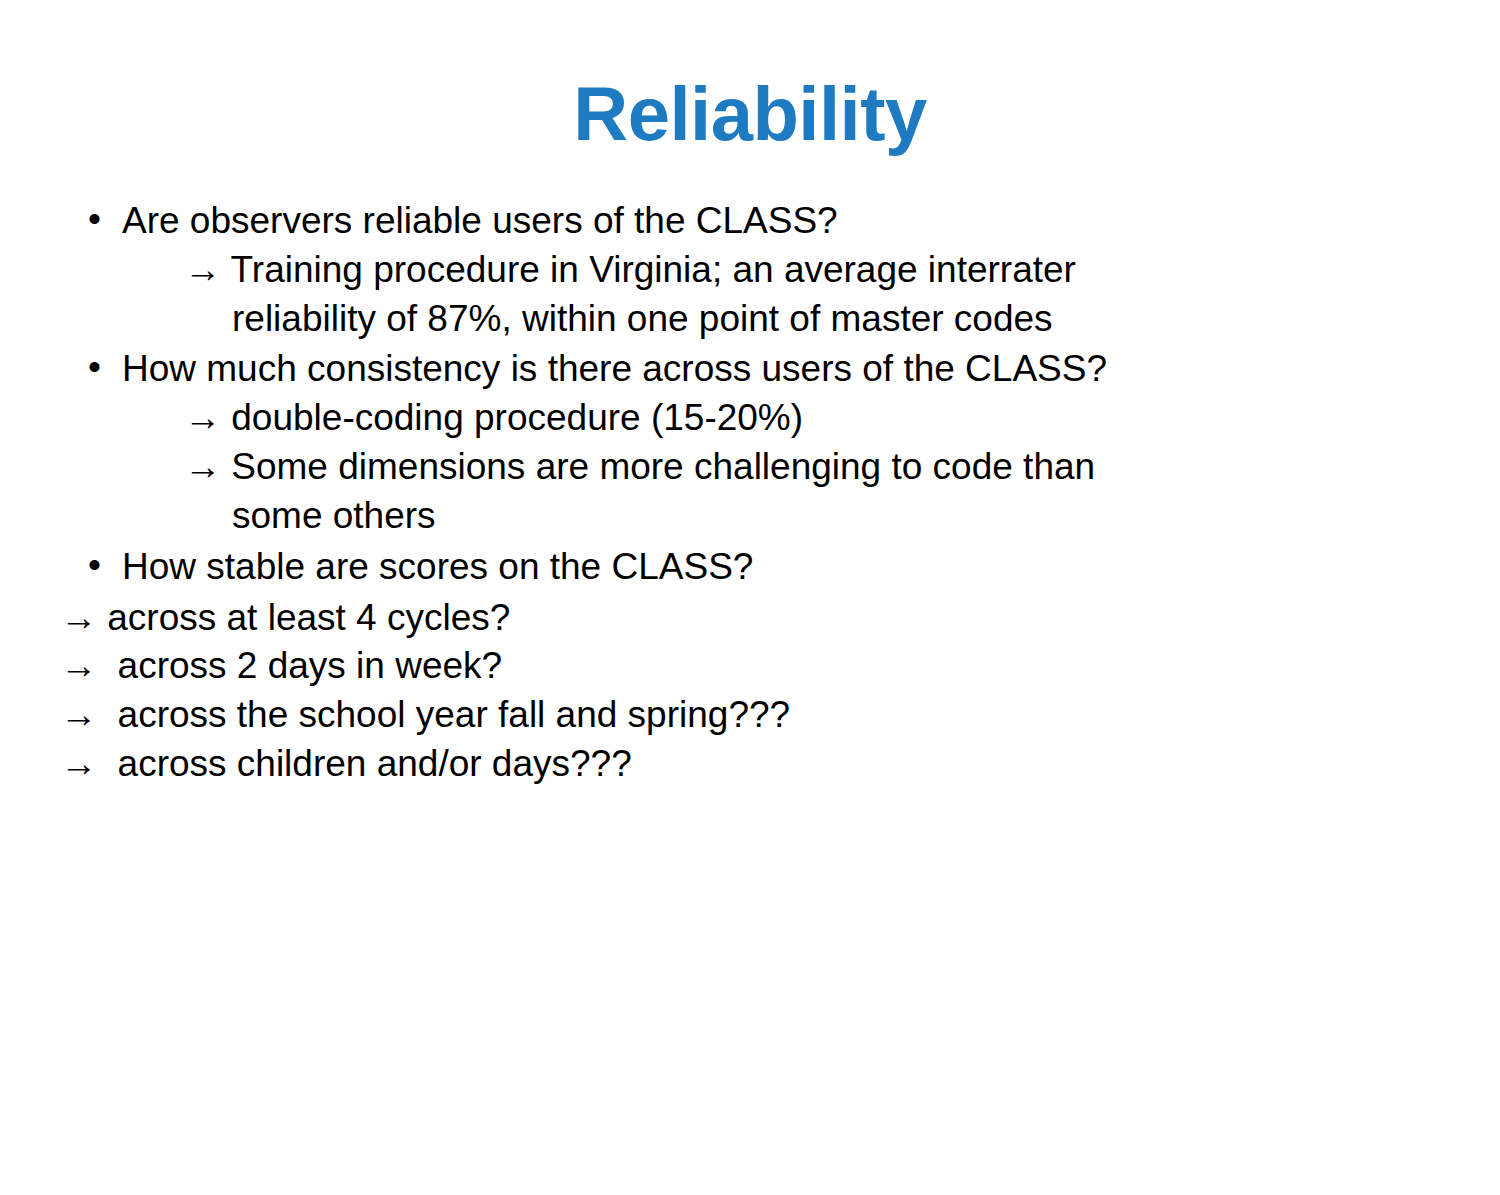Reliability
Are observers reliable users of the CLASS?
→ Training procedure in Virginia; an average interrater
reliability of 87%, within one point of master codes
How much consistency is there across users of the CLASS?
→ double-coding procedure (15-20%)
→ Some dimensions are more challenging to code than
some others
How stable are scores on the CLASS?
→ across at least 4 cycles?
→ across 2 days in week?
→ across the school year fall and spring???
→ across children and/or days???